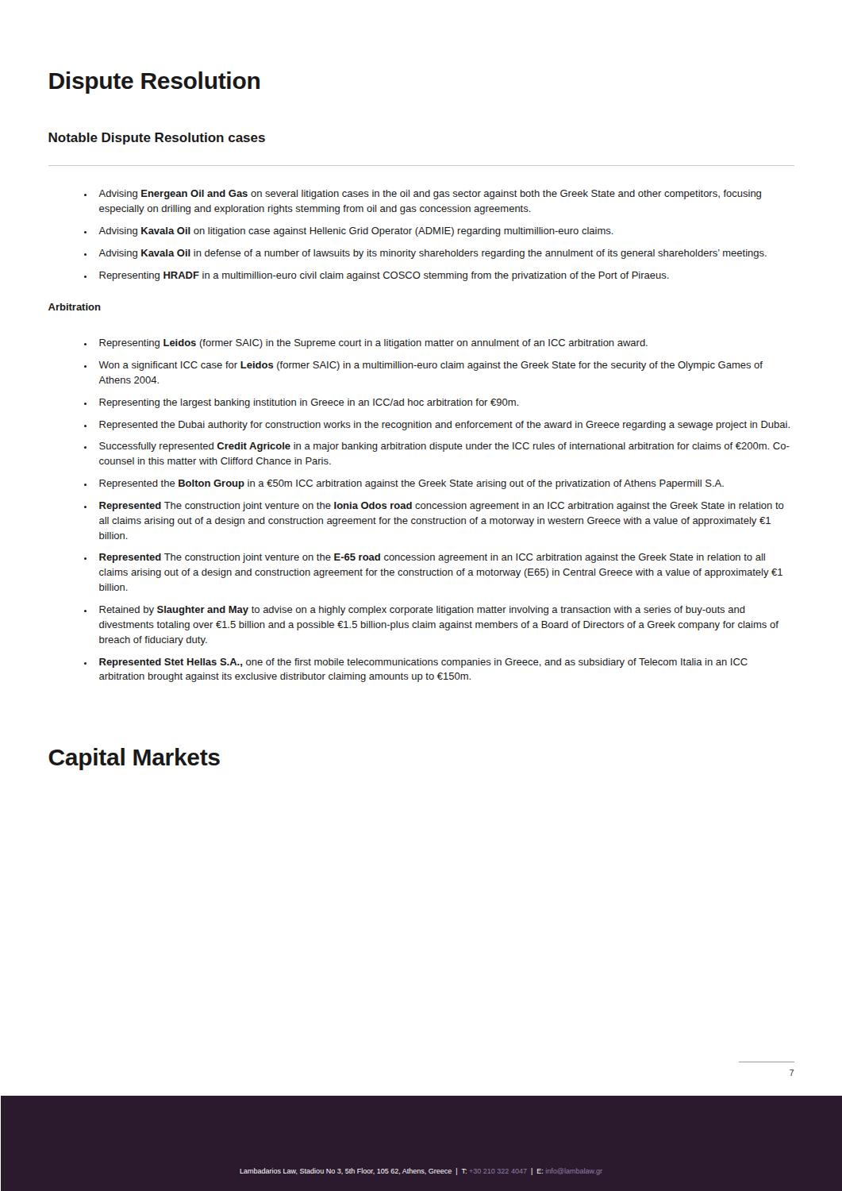Dispute Resolution
Notable Dispute Resolution cases
Advising Energean Oil and Gas on several litigation cases in the oil and gas sector against both the Greek State and other competitors, focusing especially on drilling and exploration rights stemming from oil and gas concession agreements.
Advising Kavala Oil on litigation case against Hellenic Grid Operator (ADMIE) regarding multimillion-euro claims.
Advising Kavala Oil in defense of a number of lawsuits by its minority shareholders regarding the annulment of its general shareholders’ meetings.
Representing HRADF in a multimillion-euro civil claim against COSCO stemming from the privatization of the Port of Piraeus.
Arbitration
Representing Leidos (former SAIC) in the Supreme court in a litigation matter on annulment of an ICC arbitration award.
Won a significant ICC case for Leidos (former SAIC) in a multimillion-euro claim against the Greek State for the security of the Olympic Games of Athens 2004.
Representing the largest banking institution in Greece in an ICC/ad hoc arbitration for €90m.
Represented the Dubai authority for construction works in the recognition and enforcement of the award in Greece regarding a sewage project in Dubai.
Successfully represented Credit Agricole in a major banking arbitration dispute under the ICC rules of international arbitration for claims of €200m. Co-counsel in this matter with Clifford Chance in Paris.
Represented the Bolton Group in a €50m ICC arbitration against the Greek State arising out of the privatization of Athens Papermill S.A.
Represented The construction joint venture on the Ionia Odos road concession agreement in an ICC arbitration against the Greek State in relation to all claims arising out of a design and construction agreement for the construction of a motorway in western Greece with a value of approximately €1 billion.
Represented The construction joint venture on the E-65 road concession agreement in an ICC arbitration against the Greek State in relation to all claims arising out of a design and construction agreement for the construction of a motorway (E65) in Central Greece with a value of approximately €1 billion.
Retained by Slaughter and May to advise on a highly complex corporate litigation matter involving a transaction with a series of buy-outs and divestments totaling over €1.5 billion and a possible €1.5 billion-plus claim against members of a Board of Directors of a Greek company for claims of breach of fiduciary duty.
Represented Stet Hellas S.A., one of the first mobile telecommunications companies in Greece, and as subsidiary of Telecom Italia in an ICC arbitration brought against its exclusive distributor claiming amounts up to €150m.
Capital Markets
7
Lambadarios Law, Stadiou No 3, 5th Floor, 105 62, Athens, Greece | T: +30 210 322 4047 | E: info@lambalaw.gr